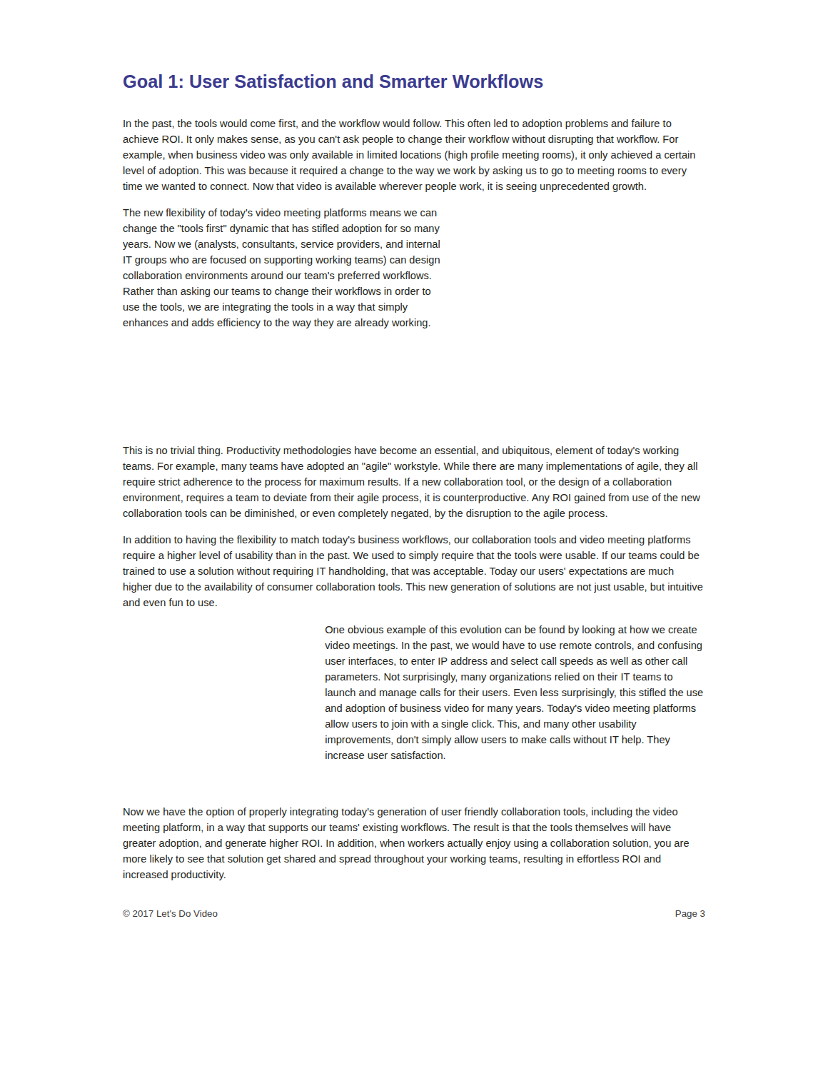Goal 1: User Satisfaction and Smarter Workflows
In the past, the tools would come first, and the workflow would follow. This often led to adoption problems and failure to achieve ROI. It only makes sense, as you can't ask people to change their workflow without disrupting that workflow. For example, when business video was only available in limited locations (high profile meeting rooms), it only achieved a certain level of adoption. This was because it required a change to the way we work by asking us to go to meeting rooms to every time we wanted to connect. Now that video is available wherever people work, it is seeing unprecedented growth.
The new flexibility of today's video meeting platforms means we can change the "tools first" dynamic that has stifled adoption for so many years. Now we (analysts, consultants, service providers, and internal IT groups who are focused on supporting working teams) can design collaboration environments around our team's preferred workflows. Rather than asking our teams to change their workflows in order to use the tools, we are integrating the tools in a way that simply enhances and adds efficiency to the way they are already working.
This is no trivial thing. Productivity methodologies have become an essential, and ubiquitous, element of today's working teams. For example, many teams have adopted an "agile" workstyle. While there are many implementations of agile, they all require strict adherence to the process for maximum results. If a new collaboration tool, or the design of a collaboration environment, requires a team to deviate from their agile process, it is counterproductive. Any ROI gained from use of the new collaboration tools can be diminished, or even completely negated, by the disruption to the agile process.
In addition to having the flexibility to match today's business workflows, our collaboration tools and video meeting platforms require a higher level of usability than in the past. We used to simply require that the tools were usable. If our teams could be trained to use a solution without requiring IT handholding, that was acceptable. Today our users' expectations are much higher due to the availability of consumer collaboration tools. This new generation of solutions are not just usable, but intuitive and even fun to use.
One obvious example of this evolution can be found by looking at how we create video meetings. In the past, we would have to use remote controls, and confusing user interfaces, to enter IP address and select call speeds as well as other call parameters. Not surprisingly, many organizations relied on their IT teams to launch and manage calls for their users. Even less surprisingly, this stifled the use and adoption of business video for many years. Today's video meeting platforms allow users to join with a single click. This, and many other usability improvements, don't simply allow users to make calls without IT help. They increase user satisfaction.
Now we have the option of properly integrating today's generation of user friendly collaboration tools, including the video meeting platform, in a way that supports our teams' existing workflows. The result is that the tools themselves will have greater adoption, and generate higher ROI. In addition, when workers actually enjoy using a collaboration solution, you are more likely to see that solution get shared and spread throughout your working teams, resulting in effortless ROI and increased productivity.
© 2017 Let's Do Video Page 3